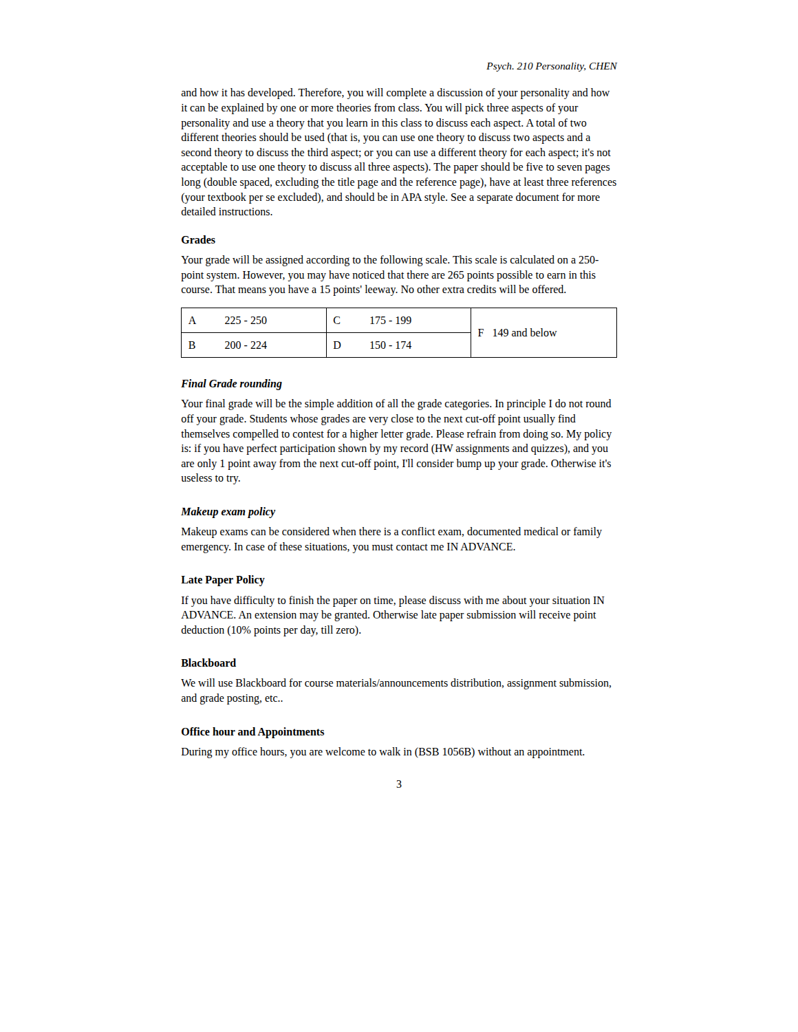Psych. 210 Personality, CHEN
and how it has developed. Therefore, you will complete a discussion of your personality and how it can be explained by one or more theories from class. You will pick three aspects of your personality and use a theory that you learn in this class to discuss each aspect. A total of two different theories should be used (that is, you can use one theory to discuss two aspects and a second theory to discuss the third aspect; or you can use a different theory for each aspect; it's not acceptable to use one theory to discuss all three aspects). The paper should be five to seven pages long (double spaced, excluding the title page and the reference page), have at least three references (your textbook per se excluded), and should be in APA style. See a separate document for more detailed instructions.
Grades
Your grade will be assigned according to the following scale. This scale is calculated on a 250-point system. However, you may have noticed that there are 265 points possible to earn in this course. That means you have a 15 points' leeway. No other extra credits will be offered.
| A 225 - 250 | C 175 - 199 | F 149 and below |
| B 200 - 224 | D 150 - 174 |
Final Grade rounding
Your final grade will be the simple addition of all the grade categories. In principle I do not round off your grade. Students whose grades are very close to the next cut-off point usually find themselves compelled to contest for a higher letter grade. Please refrain from doing so. My policy is: if you have perfect participation shown by my record (HW assignments and quizzes), and you are only 1 point away from the next cut-off point, I'll consider bump up your grade. Otherwise it's useless to try.
Makeup exam policy
Makeup exams can be considered when there is a conflict exam, documented medical or family emergency. In case of these situations, you must contact me IN ADVANCE.
Late Paper Policy
If you have difficulty to finish the paper on time, please discuss with me about your situation IN ADVANCE. An extension may be granted. Otherwise late paper submission will receive point deduction (10% points per day, till zero).
Blackboard
We will use Blackboard for course materials/announcements distribution, assignment submission, and grade posting, etc..
Office hour and Appointments
During my office hours, you are welcome to walk in (BSB 1056B) without an appointment.
3